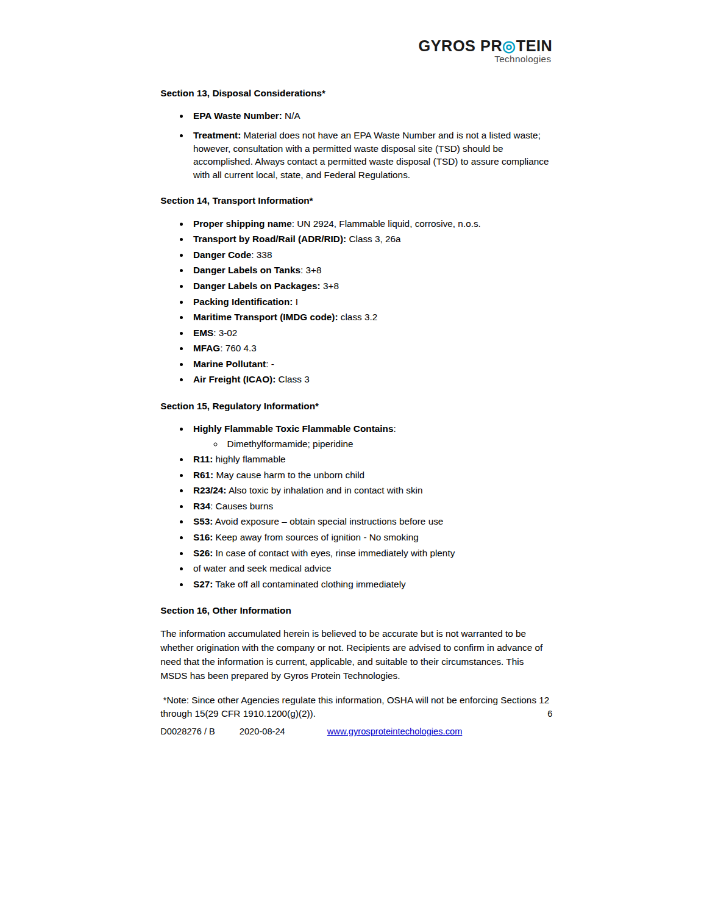GYROS PR◎TEIN
Technologies
Section 13, Disposal Considerations*
EPA Waste Number: N/A
Treatment: Material does not have an EPA Waste Number and is not a listed waste; however, consultation with a permitted waste disposal site (TSD) should be accomplished. Always contact a permitted waste disposal (TSD) to assure compliance with all current local, state, and Federal Regulations.
Section 14, Transport Information*
Proper shipping name: UN 2924, Flammable liquid, corrosive, n.o.s.
Transport by Road/Rail (ADR/RID): Class 3, 26a
Danger Code: 338
Danger Labels on Tanks: 3+8
Danger Labels on Packages: 3+8
Packing Identification: I
Maritime Transport (IMDG code): class 3.2
EMS: 3-02
MFAG: 760 4.3
Marine Pollutant: -
Air Freight (ICAO): Class 3
Section 15, Regulatory Information*
Highly Flammable Toxic Flammable Contains:
Dimethylformamide; piperidine
R11: highly flammable
R61: May cause harm to the unborn child
R23/24: Also toxic by inhalation and in contact with skin
R34: Causes burns
S53: Avoid exposure – obtain special instructions before use
S16: Keep away from sources of ignition - No smoking
S26: In case of contact with eyes, rinse immediately with plenty
of water and seek medical advice
S27: Take off all contaminated clothing immediately
Section 16, Other Information
The information accumulated herein is believed to be accurate but is not warranted to be whether origination with the company or not. Recipients are advised to confirm in advance of need that the information is current, applicable, and suitable to their circumstances. This MSDS has been prepared by Gyros Protein Technologies.
*Note: Since other Agencies regulate this information, OSHA will not be enforcing Sections 12 through 15(29 CFR 1910.1200(g)(2)).
6
D0028276 / B 2020-08-24 www.gyrosproteintechologies.com